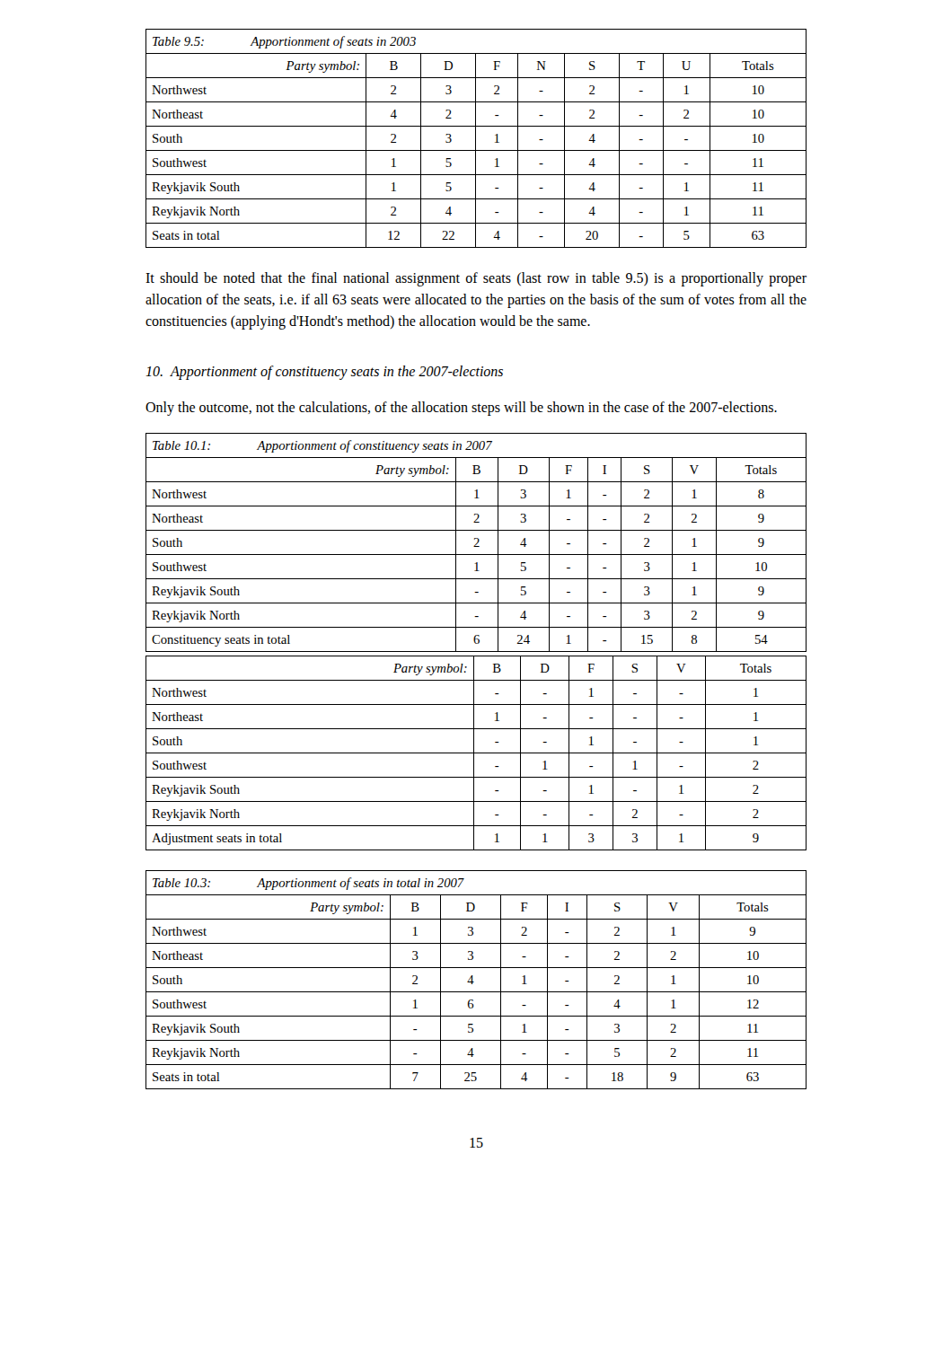Table 9.5: Apportionment of seats in 2003
| Party symbol: | B | D | F | N | S | T | U | Totals |
| Northwest | 2 | 3 | 2 | - | 2 | - | 1 | 10 |
| Northeast | 4 | 2 | - | - | 2 | - | 2 | 10 |
| South | 2 | 3 | 1 | - | 4 | - | - | 10 |
| Southwest | 1 | 5 | 1 | - | 4 | - | - | 11 |
| Reykjavik South | 1 | 5 | - | - | 4 | - | 1 | 11 |
| Reykjavik North | 2 | 4 | - | - | 4 | - | 1 | 11 |
| Seats in total | 12 | 22 | 4 | - | 20 | - | 5 | 63 |
It should be noted that the final national assignment of seats (last row in table 9.5) is a proportionally proper allocation of the seats, i.e. if all 63 seats were allocated to the parties on the basis of the sum of votes from all the constituencies (applying d'Hondt's method) the allocation would be the same.
10. Apportionment of constituency seats in the 2007-elections
Only the outcome, not the calculations, of the allocation steps will be shown in the case of the 2007-elections.
Table 10.1: Apportionment of constituency seats in 2007
| Party symbol: | B | D | F | I | S | V | Totals |
| Northwest | 1 | 3 | 1 | - | 2 | 1 | 8 |
| Northeast | 2 | 3 | - | - | 2 | 2 | 9 |
| South | 2 | 4 | - | - | 2 | 1 | 9 |
| Southwest | 1 | 5 | - | - | 3 | 1 | 10 |
| Reykjavik South | - | 5 | - | - | 3 | 1 | 9 |
| Reykjavik North | - | 4 | - | - | 3 | 2 | 9 |
| Constituency seats in total | 6 | 24 | 1 | - | 15 | 8 | 54 |
| Party symbol: | B | D | F | S | V | Totals |
| Northwest | - | - | 1 | - | - | 1 |
| Northeast | 1 | - | - | - | - | 1 |
| South | - | - | 1 | - | - | 1 |
| Southwest | - | 1 | - | 1 | - | 2 |
| Reykjavik South | - | - | 1 | - | 1 | 2 |
| Reykjavik North | - | - | - | 2 | - | 2 |
| Adjustment seats in total | 1 | 1 | 3 | 3 | 1 | 9 |
Table 10.3: Apportionment of seats in total in 2007
| Party symbol: | B | D | F | I | S | V | Totals |
| Northwest | 1 | 3 | 2 | - | 2 | 1 | 9 |
| Northeast | 3 | 3 | - | - | 2 | 2 | 10 |
| South | 2 | 4 | 1 | - | 2 | 1 | 10 |
| Southwest | 1 | 6 | - | - | 4 | 1 | 12 |
| Reykjavik South | - | 5 | 1 | - | 3 | 2 | 11 |
| Reykjavik North | - | 4 | - | - | 5 | 2 | 11 |
| Seats in total | 7 | 25 | 4 | - | 18 | 9 | 63 |
15